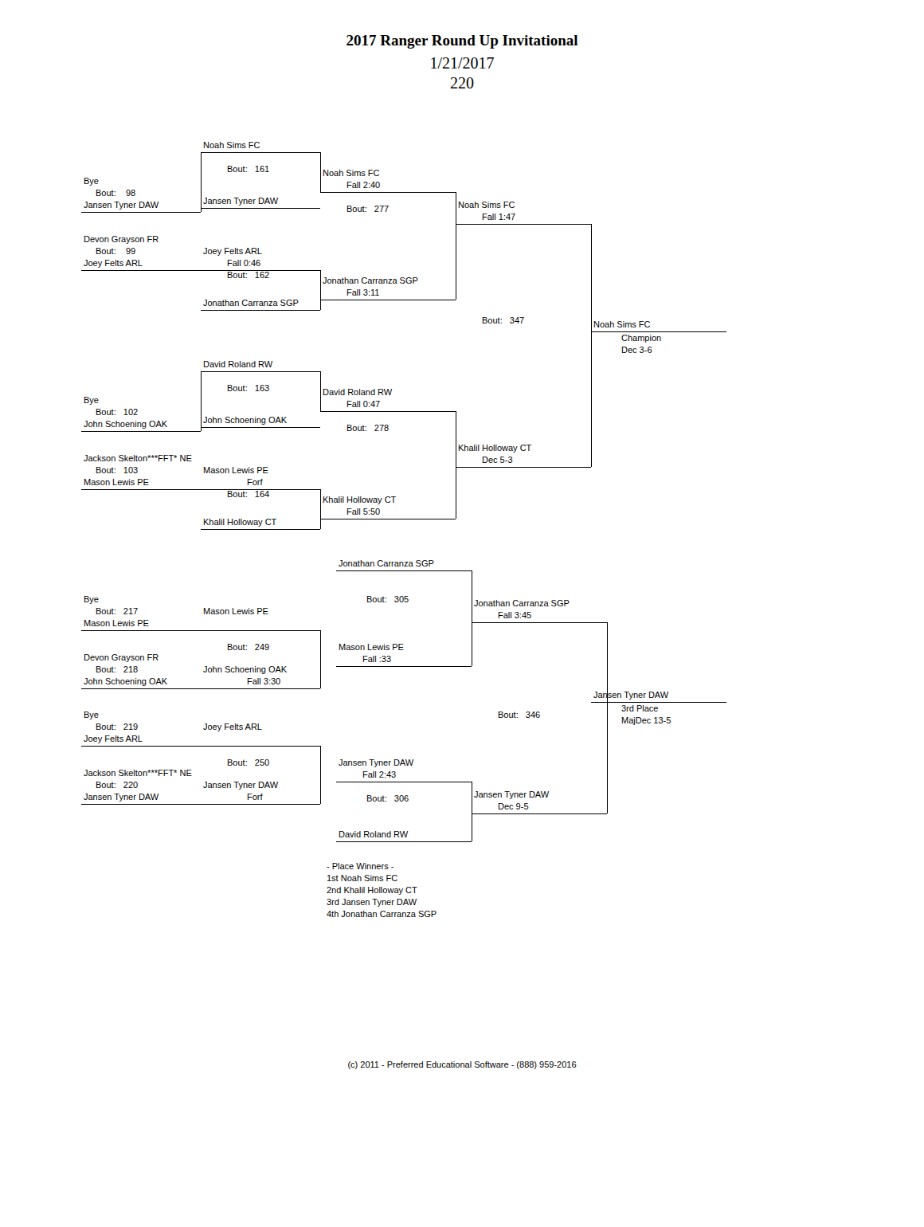2017 Ranger Round Up Invitational
1/21/2017
220
Noah Sims FC
Bye
Bout: 98
Jansen Tyner DAW
Bout: 161
Jansen Tyner DAW
Devon Grayson FR
Bout: 99
Joey Felts ARL
Joey Felts ARL
Fall 0:46
Bout: 162
Jonathan Carranza SGP
Noah Sims FC
Fall 2:40
Bout: 277
Jonathan Carranza SGP
Fall 3:11
Noah Sims FC
Fall 1:47
Bout: 347
David Roland RW
Bye
Bout: 102
John Schoening OAK
Bout: 163
John Schoening OAK
Jackson Skelton***FFT* NE
Bout: 103
Mason Lewis PE
Mason Lewis PE
Forf
Bout: 164
Khalil Holloway CT
David Roland RW
Fall 0:47
Bout: 278
Khalil Holloway CT
Fall 5:50
Khalil Holloway CT
Dec 5-3
Noah Sims FC
Champion
Dec 3-6
Jonathan Carranza SGP
Bye
Bout: 217
Mason Lewis PE
Mason Lewis PE
Bout: 305
Devon Grayson FR
Bout: 218
John Schoening OAK
Bout: 249
John Schoening OAK
Fall 3:30
Mason Lewis PE
Fall :33
Jonathan Carranza SGP
Fall 3:45
Bout: 346
Bye
Bout: 219
Joey Felts ARL
Joey Felts ARL
Bout: 250
Jackson Skelton***FFT* NE
Bout: 220
Jansen Tyner DAW
Jansen Tyner DAW
Forf
Jansen Tyner DAW
Fall 2:43
Bout: 306
David Roland RW
Jansen Tyner DAW
Dec 9-5
Jansen Tyner DAW
3rd Place
MajDec 13-5
- Place Winners -
1st Noah Sims FC
2nd Khalil Holloway CT
3rd Jansen Tyner DAW
4th Jonathan Carranza SGP
(c) 2011 - Preferred Educational Software - (888) 959-2016